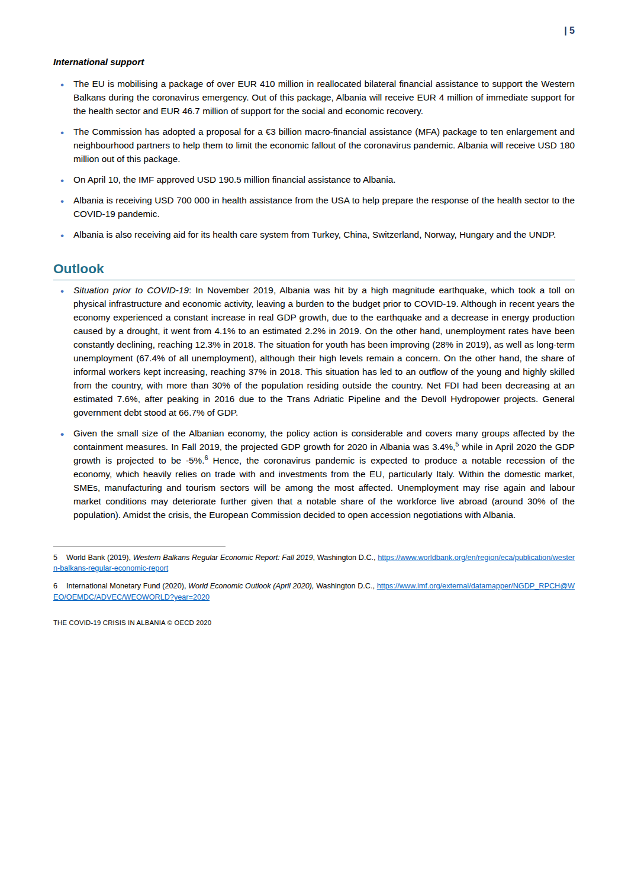| 5
International support
The EU is mobilising a package of over EUR 410 million in reallocated bilateral financial assistance to support the Western Balkans during the coronavirus emergency. Out of this package, Albania will receive EUR 4 million of immediate support for the health sector and EUR 46.7 million of support for the social and economic recovery.
The Commission has adopted a proposal for a €3 billion macro-financial assistance (MFA) package to ten enlargement and neighbourhood partners to help them to limit the economic fallout of the coronavirus pandemic. Albania will receive USD 180 million out of this package.
On April 10, the IMF approved USD 190.5 million financial assistance to Albania.
Albania is receiving USD 700 000 in health assistance from the USA to help prepare the response of the health sector to the COVID-19 pandemic.
Albania is also receiving aid for its health care system from Turkey, China, Switzerland, Norway, Hungary and the UNDP.
Outlook
Situation prior to COVID-19: In November 2019, Albania was hit by a high magnitude earthquake, which took a toll on physical infrastructure and economic activity, leaving a burden to the budget prior to COVID-19. Although in recent years the economy experienced a constant increase in real GDP growth, due to the earthquake and a decrease in energy production caused by a drought, it went from 4.1% to an estimated 2.2% in 2019. On the other hand, unemployment rates have been constantly declining, reaching 12.3% in 2018. The situation for youth has been improving (28% in 2019), as well as long-term unemployment (67.4% of all unemployment), although their high levels remain a concern. On the other hand, the share of informal workers kept increasing, reaching 37% in 2018. This situation has led to an outflow of the young and highly skilled from the country, with more than 30% of the population residing outside the country. Net FDI had been decreasing at an estimated 7.6%, after peaking in 2016 due to the Trans Adriatic Pipeline and the Devoll Hydropower projects. General government debt stood at 66.7% of GDP.
Given the small size of the Albanian economy, the policy action is considerable and covers many groups affected by the containment measures. In Fall 2019, the projected GDP growth for 2020 in Albania was 3.4%,5 while in April 2020 the GDP growth is projected to be -5%.6 Hence, the coronavirus pandemic is expected to produce a notable recession of the economy, which heavily relies on trade with and investments from the EU, particularly Italy. Within the domestic market, SMEs, manufacturing and tourism sectors will be among the most affected. Unemployment may rise again and labour market conditions may deteriorate further given that a notable share of the workforce live abroad (around 30% of the population). Amidst the crisis, the European Commission decided to open accession negotiations with Albania.
5 World Bank (2019), Western Balkans Regular Economic Report: Fall 2019, Washington D.C., https://www.worldbank.org/en/region/eca/publication/western-balkans-regular-economic-report
6 International Monetary Fund (2020), World Economic Outlook (April 2020), Washington D.C., https://www.imf.org/external/datamapper/NGDP_RPCH@WEO/OEMDC/ADVEC/WEOWORLD?year=2020
THE COVID-19 CRISIS IN ALBANIA © OECD 2020